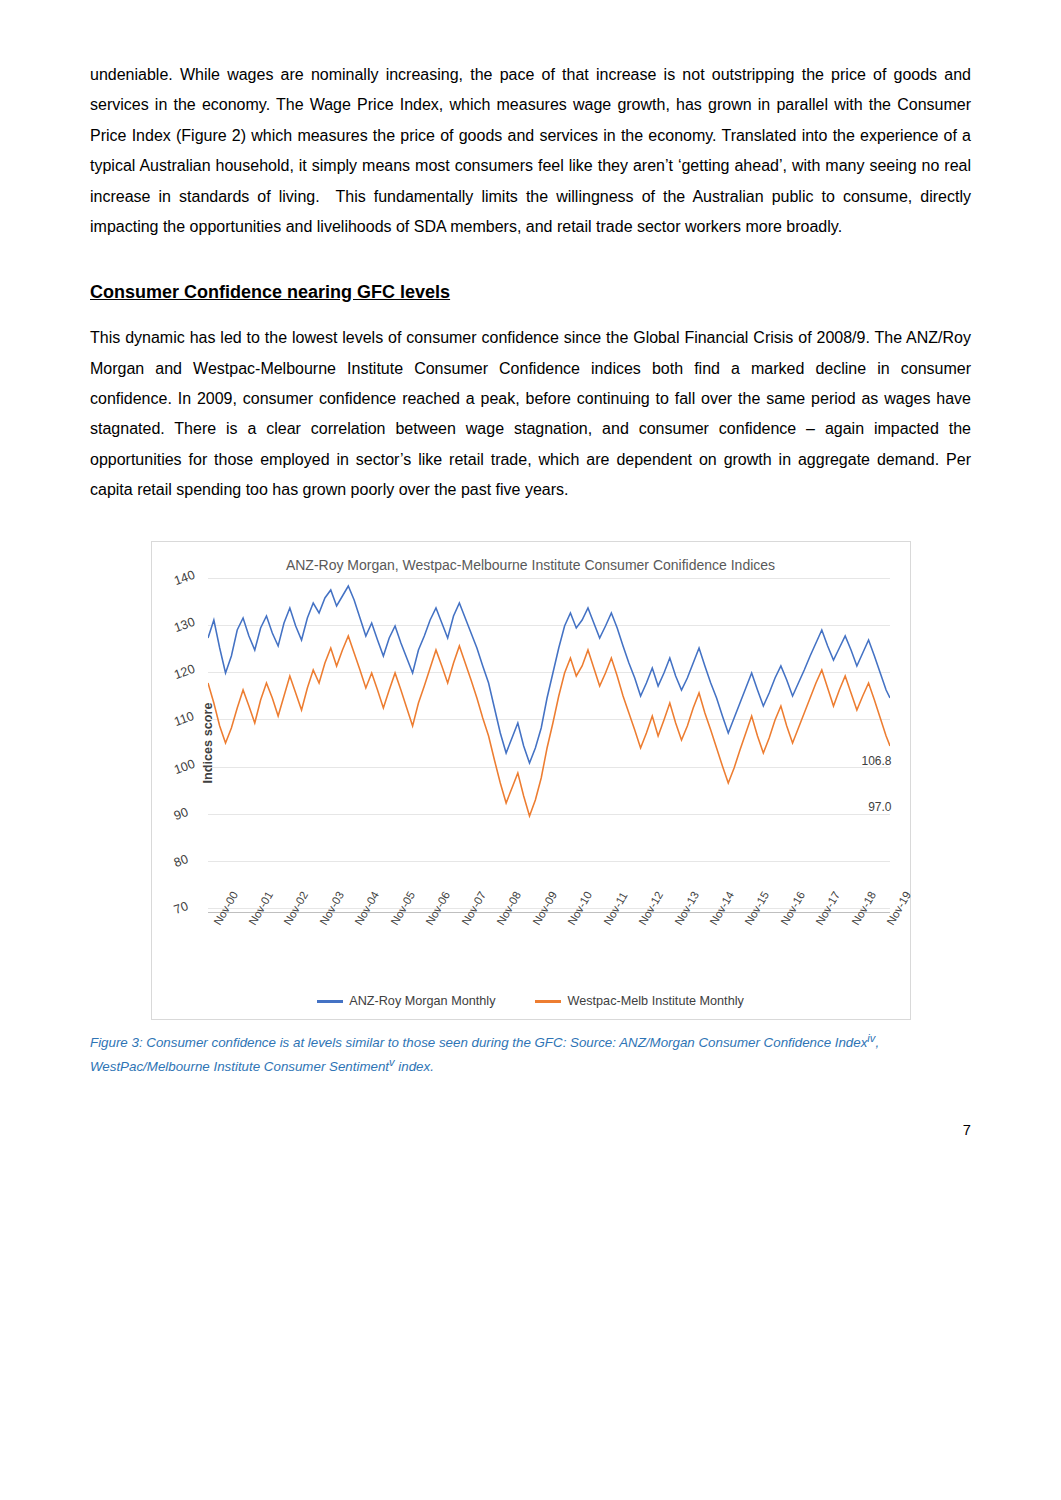undeniable. While wages are nominally increasing, the pace of that increase is not outstripping the price of goods and services in the economy. The Wage Price Index, which measures wage growth, has grown in parallel with the Consumer Price Index (Figure 2) which measures the price of goods and services in the economy. Translated into the experience of a typical Australian household, it simply means most consumers feel like they aren’t ‘getting ahead’, with many seeing no real increase in standards of living. This fundamentally limits the willingness of the Australian public to consume, directly impacting the opportunities and livelihoods of SDA members, and retail trade sector workers more broadly.
Consumer Confidence nearing GFC levels
This dynamic has led to the lowest levels of consumer confidence since the Global Financial Crisis of 2008/9. The ANZ/Roy Morgan and Westpac-Melbourne Institute Consumer Confidence indices both find a marked decline in consumer confidence. In 2009, consumer confidence reached a peak, before continuing to fall over the same period as wages have stagnated. There is a clear correlation between wage stagnation, and consumer confidence – again impacted the opportunities for those employed in sector’s like retail trade, which are dependent on growth in aggregate demand. Per capita retail spending too has grown poorly over the past five years.
ANZ-Roy Morgan, Westpac-Melbourne Institute Consumer Conifidence Indices
Indices score
140
130
120
110
100
90
80
70
106.8
97.0
Nov-00
Nov-01
Nov-02
Nov-03
Nov-04
Nov-05
Nov-06
Nov-07
Nov-08
Nov-09
Nov-10
Nov-11
Nov-12
Nov-13
Nov-14
Nov-15
Nov-16
Nov-17
Nov-18
Nov-19
ANZ-Roy Morgan Monthly
Westpac-Melb Institute Monthly
Figure 3: Consumer confidence is at levels similar to those seen during the GFC: Source: ANZ/Morgan Consumer Confidence Indexiv, WestPac/Melbourne Institute Consumer Sentimentv index.
7